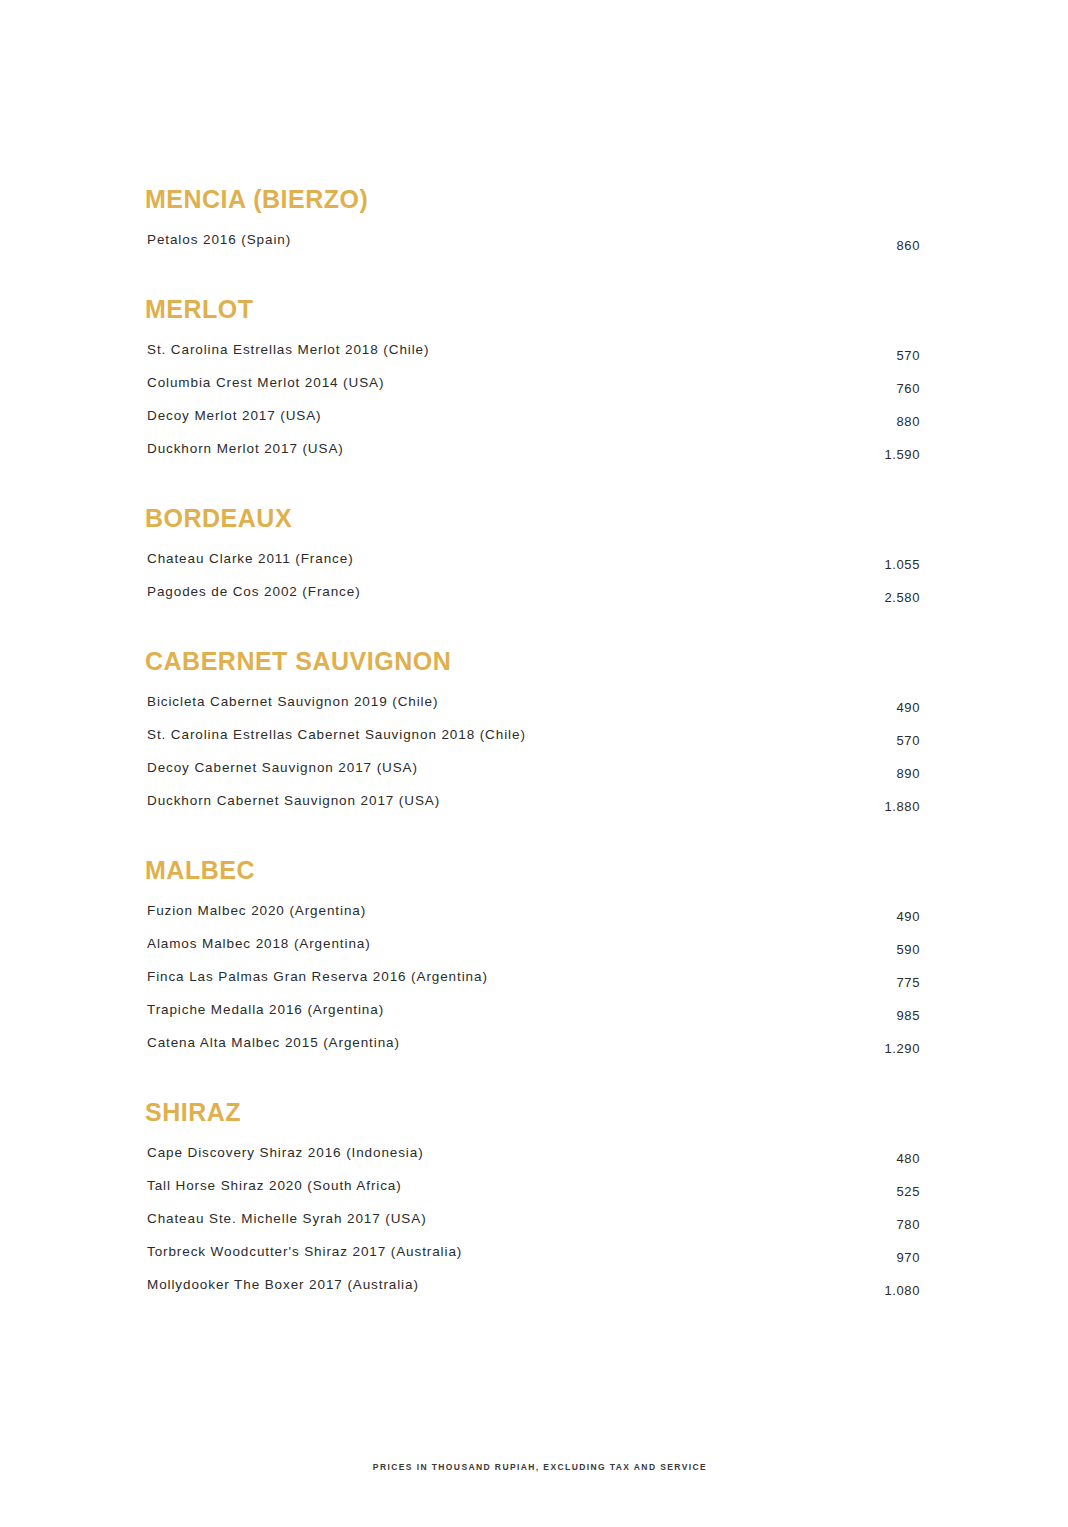MENCIA (BIERZO)
Petalos 2016 (Spain) 860
MERLOT
St. Carolina Estrellas Merlot 2018 (Chile) 570
Columbia Crest Merlot 2014 (USA) 760
Decoy Merlot 2017 (USA) 880
Duckhorn Merlot 2017 (USA) 1.590
BORDEAUX
Chateau Clarke 2011 (France) 1.055
Pagodes de Cos 2002 (France) 2.580
CABERNET SAUVIGNON
Bicicleta Cabernet Sauvignon 2019 (Chile) 490
St. Carolina Estrellas Cabernet Sauvignon 2018 (Chile) 570
Decoy Cabernet Sauvignon 2017 (USA) 890
Duckhorn Cabernet Sauvignon 2017 (USA) 1.880
MALBEC
Fuzion Malbec 2020 (Argentina) 490
Alamos Malbec 2018 (Argentina) 590
Finca Las Palmas Gran Reserva 2016 (Argentina) 775
Trapiche Medalla 2016 (Argentina) 985
Catena Alta Malbec 2015 (Argentina) 1.290
SHIRAZ
Cape Discovery Shiraz 2016 (Indonesia) 480
Tall Horse Shiraz 2020 (South Africa) 525
Chateau Ste. Michelle Syrah 2017 (USA) 780
Torbreck Woodcutter's Shiraz 2017 (Australia) 970
Mollydooker The Boxer 2017 (Australia) 1.080
PRICES IN THOUSAND RUPIAH, EXCLUDING TAX AND SERVICE